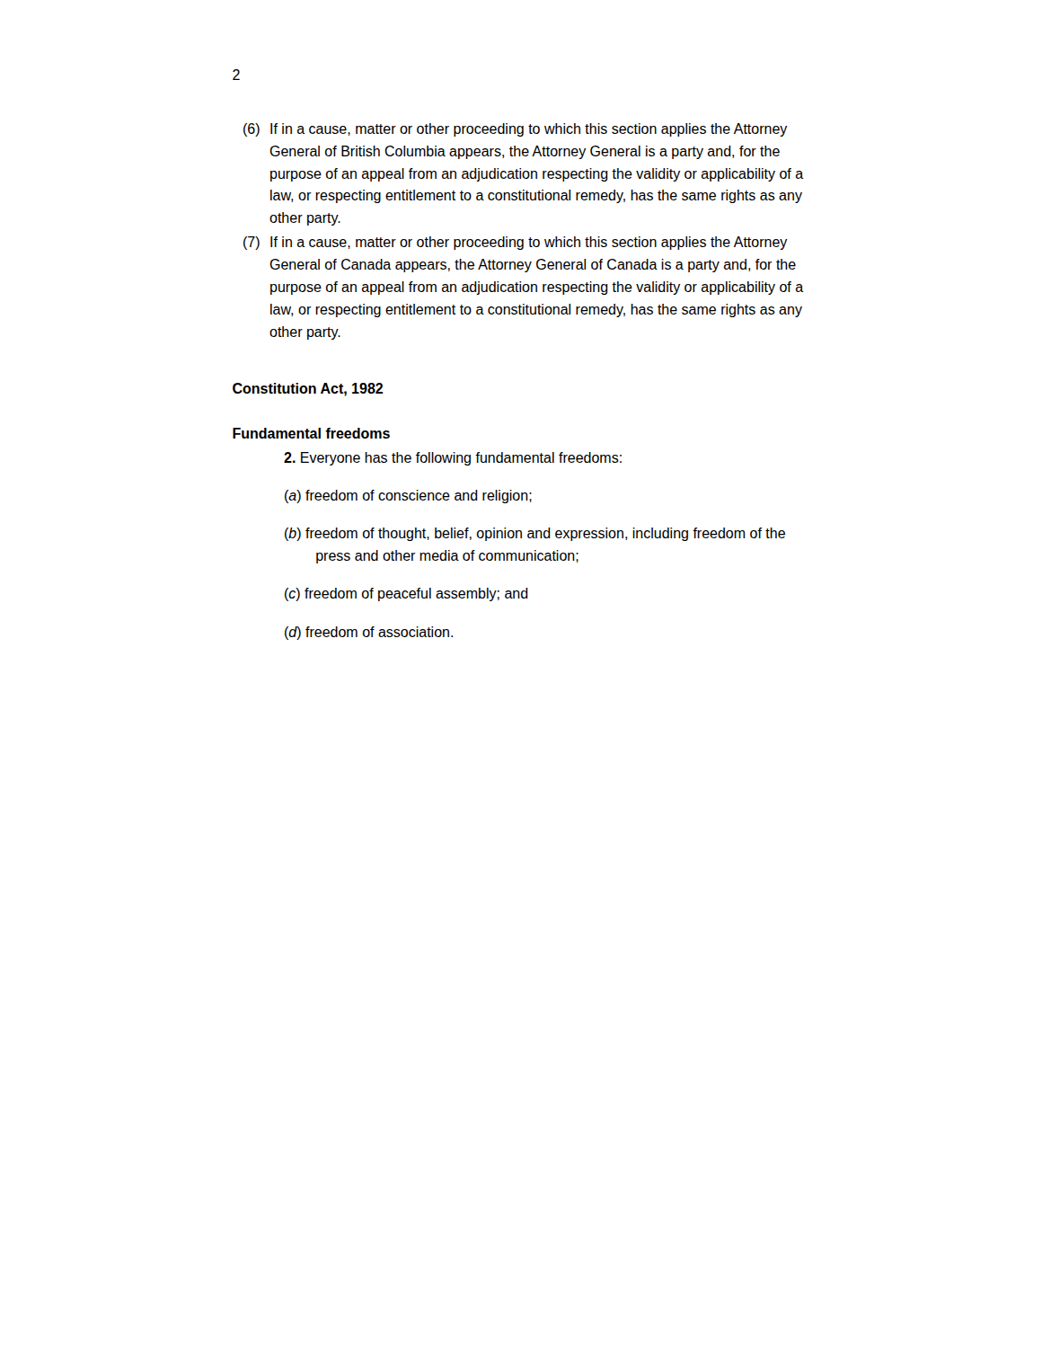2
(6) If in a cause, matter or other proceeding to which this section applies the Attorney General of British Columbia appears, the Attorney General is a party and, for the purpose of an appeal from an adjudication respecting the validity or applicability of a law, or respecting entitlement to a constitutional remedy, has the same rights as any other party.
(7) If in a cause, matter or other proceeding to which this section applies the Attorney General of Canada appears, the Attorney General of Canada is a party and, for the purpose of an appeal from an adjudication respecting the validity or applicability of a law, or respecting entitlement to a constitutional remedy, has the same rights as any other party.
Constitution Act, 1982
Fundamental freedoms
2. Everyone has the following fundamental freedoms:
(a) freedom of conscience and religion;
(b) freedom of thought, belief, opinion and expression, including freedom of the press and other media of communication;
(c) freedom of peaceful assembly; and
(d) freedom of association.